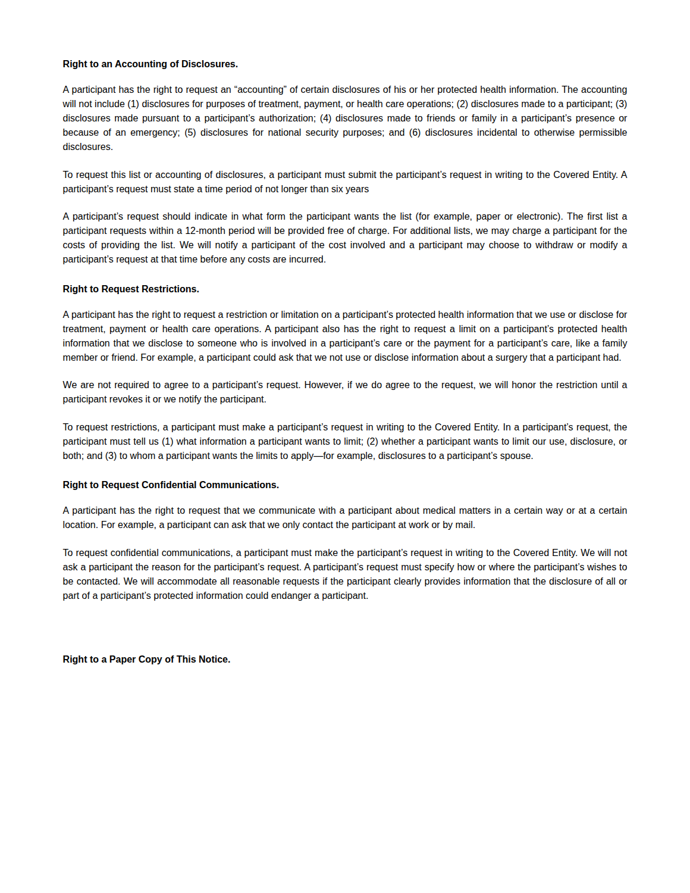Right to an Accounting of Disclosures.
A participant has the right to request an “accounting” of certain disclosures of his or her protected health information. The accounting will not include (1) disclosures for purposes of treatment, payment, or health care operations; (2) disclosures made to a participant; (3) disclosures made pursuant to a participant’s authorization; (4) disclosures made to friends or family in a participant’s presence or because of an emergency; (5) disclosures for national security purposes; and (6) disclosures incidental to otherwise permissible disclosures.
To request this list or accounting of disclosures, a participant must submit the participant’s request in writing to the Covered Entity. A participant’s request must state a time period of not longer than six years
A participant’s request should indicate in what form the participant wants the list (for example, paper or electronic). The first list a participant requests within a 12-month period will be provided free of charge. For additional lists, we may charge a participant for the costs of providing the list. We will notify a participant of the cost involved and a participant may choose to withdraw or modify a participant’s request at that time before any costs are incurred.
Right to Request Restrictions.
A participant has the right to request a restriction or limitation on a participant’s protected health information that we use or disclose for treatment, payment or health care operations. A participant also has the right to request a limit on a participant’s protected health information that we disclose to someone who is involved in a participant’s care or the payment for a participant’s care, like a family member or friend. For example, a participant could ask that we not use or disclose information about a surgery that a participant had.
We are not required to agree to a participant’s request. However, if we do agree to the request, we will honor the restriction until a participant revokes it or we notify the participant.
To request restrictions, a participant must make a participant’s request in writing to the Covered Entity. In a participant’s request, the participant must tell us (1) what information a participant wants to limit; (2) whether a participant wants to limit our use, disclosure, or both; and (3) to whom a participant wants the limits to apply—for example, disclosures to a participant’s spouse.
Right to Request Confidential Communications.
A participant has the right to request that we communicate with a participant about medical matters in a certain way or at a certain location. For example, a participant can ask that we only contact the participant at work or by mail.
To request confidential communications, a participant must make the participant’s request in writing to the Covered Entity. We will not ask a participant the reason for the participant’s request. A participant’s request must specify how or where the participant’s wishes to be contacted. We will accommodate all reasonable requests if the participant clearly provides information that the disclosure of all or part of a participant’s protected information could endanger a participant.
Right to a Paper Copy of This Notice.